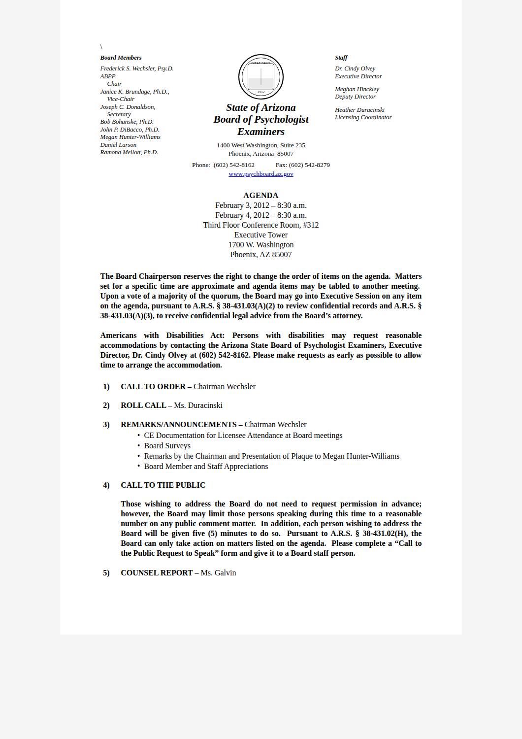\
Board Members
Frederick S. Wechsler, Psy.D. ABPPChair Janice K. Brundage, Ph.D.,Vice-Chair Joseph C. Donaldson,Secretary Bob Bohanske, Ph.D.
John P. DiBacco, Ph.D.
Megan Hunter-Williams
Daniel Larson
Ramona Mellott, Ph.D.
DITAT DEUS
1912
State of Arizona
Board of Psychologist Examiners
1400 West Washington, Suite 235
Phoenix, Arizona 85007
Phone: (602) 542-8162 Fax: (602) 542-8279
www.psychboard.az.gov
Staff
Dr. Cindy Olvey Executive Director
Meghan Hinckley Deputy Director
Heather Duracinski Licensing Coordinator
AGENDA
February 3, 2012 – 8:30 a.m.
February 4, 2012 – 8:30 a.m.
Third Floor Conference Room, #312
Executive Tower
1700 W. Washington
Phoenix, AZ 85007
The Board Chairperson reserves the right to change the order of items on the agenda. Matters set for a specific time are approximate and agenda items may be tabled to another meeting. Upon a vote of a majority of the quorum, the Board may go into Executive Session on any item on the agenda, pursuant to A.R.S. § 38-431.03(A)(2) to review confidential records and A.R.S. § 38-431.03(A)(3), to receive confidential legal advice from the Board’s attorney.
Americans with Disabilities Act: Persons with disabilities may request reasonable accommodations by contacting the Arizona State Board of Psychologist Examiners, Executive Director, Dr. Cindy Olvey at (602) 542-8162. Please make requests as early as possible to allow time to arrange the accommodation.
CALL TO ORDER – Chairman Wechsler
ROLL CALL – Ms. Duracinski
REMARKS/ANNOUNCEMENTS – Chairman Wechsler
CE Documentation for Licensee Attendance at Board meetings
Board Surveys
Remarks by the Chairman and Presentation of Plaque to Megan Hunter-Williams
Board Member and Staff Appreciations
CALL TO THE PUBLIC
Those wishing to address the Board do not need to request permission in advance; however, the Board may limit those persons speaking during this time to a reasonable number on any public comment matter. In addition, each person wishing to address the Board will be given five (5) minutes to do so. Pursuant to A.R.S. § 38-431.02(H), the Board can only take action on matters listed on the agenda. Please complete a “Call to the Public Request to Speak” form and give it to a Board staff person.
COUNSEL REPORT – Ms. Galvin